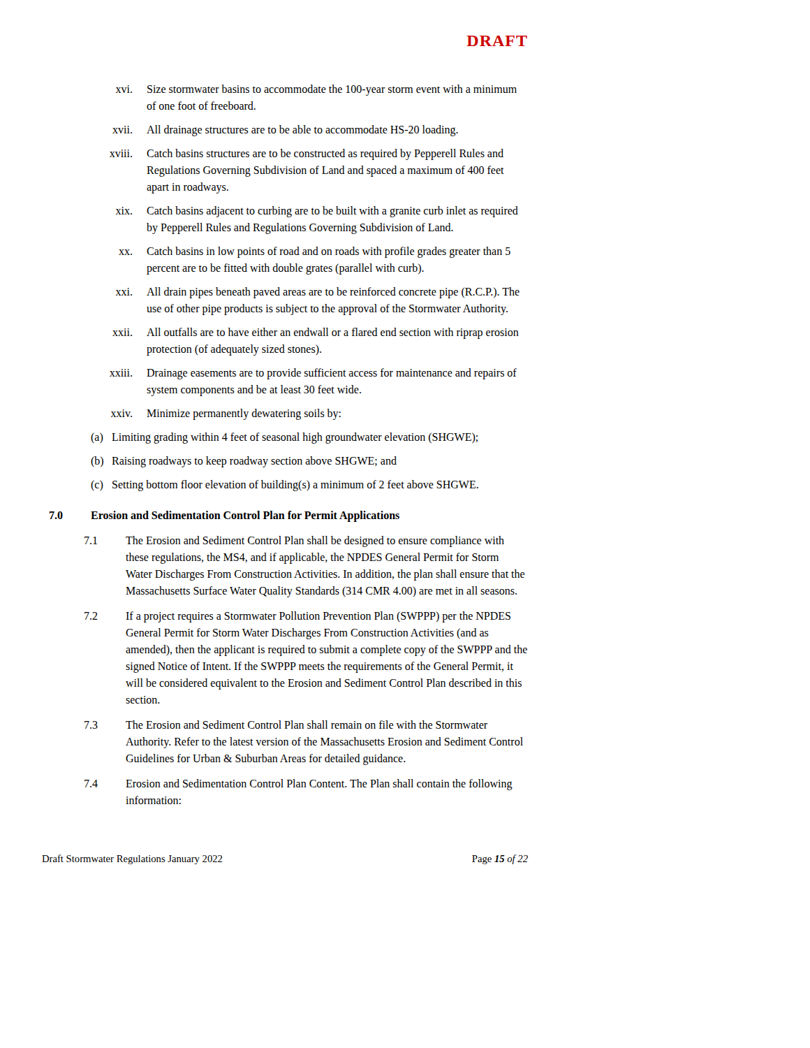DRAFT
xvi.
Size stormwater basins to accommodate the 100-year storm event with a minimum of one foot of freeboard.
xvii.
All drainage structures are to be able to accommodate HS-20 loading.
xviii.
Catch basins structures are to be constructed as required by Pepperell Rules and Regulations Governing Subdivision of Land and spaced a maximum of 400 feet apart in roadways.
xix.
Catch basins adjacent to curbing are to be built with a granite curb inlet as required by Pepperell Rules and Regulations Governing Subdivision of Land.
xx.
Catch basins in low points of road and on roads with profile grades greater than 5 percent are to be fitted with double grates (parallel with curb).
xxi.
All drain pipes beneath paved areas are to be reinforced concrete pipe (R.C.P.). The use of other pipe products is subject to the approval of the Stormwater Authority.
xxii.
All outfalls are to have either an endwall or a flared end section with riprap erosion protection (of adequately sized stones).
xxiii.
Drainage easements are to provide sufficient access for maintenance and repairs of system components and be at least 30 feet wide.
xxiv.
Minimize permanently dewatering soils by:
(a)
Limiting grading within 4 feet of seasonal high groundwater elevation (SHGWE);
(b)
Raising roadways to keep roadway section above SHGWE; and
(c)
Setting bottom floor elevation of building(s) a minimum of 2 feet above SHGWE.
7.0
Erosion and Sedimentation Control Plan for Permit Applications
7.1
The Erosion and Sediment Control Plan shall be designed to ensure compliance with these regulations, the MS4, and if applicable, the NPDES General Permit for Storm Water Discharges From Construction Activities. In addition, the plan shall ensure that the Massachusetts Surface Water Quality Standards (314 CMR 4.00) are met in all seasons.
7.2
If a project requires a Stormwater Pollution Prevention Plan (SWPPP) per the NPDES General Permit for Storm Water Discharges From Construction Activities (and as amended), then the applicant is required to submit a complete copy of the SWPPP and the signed Notice of Intent. If the SWPPP meets the requirements of the General Permit, it will be considered equivalent to the Erosion and Sediment Control Plan described in this section.
7.3
The Erosion and Sediment Control Plan shall remain on file with the Stormwater Authority. Refer to the latest version of the Massachusetts Erosion and Sediment Control Guidelines for Urban & Suburban Areas for detailed guidance.
7.4
Erosion and Sedimentation Control Plan Content. The Plan shall contain the following information:
Draft Stormwater Regulations January 2022
Page 15 of 22